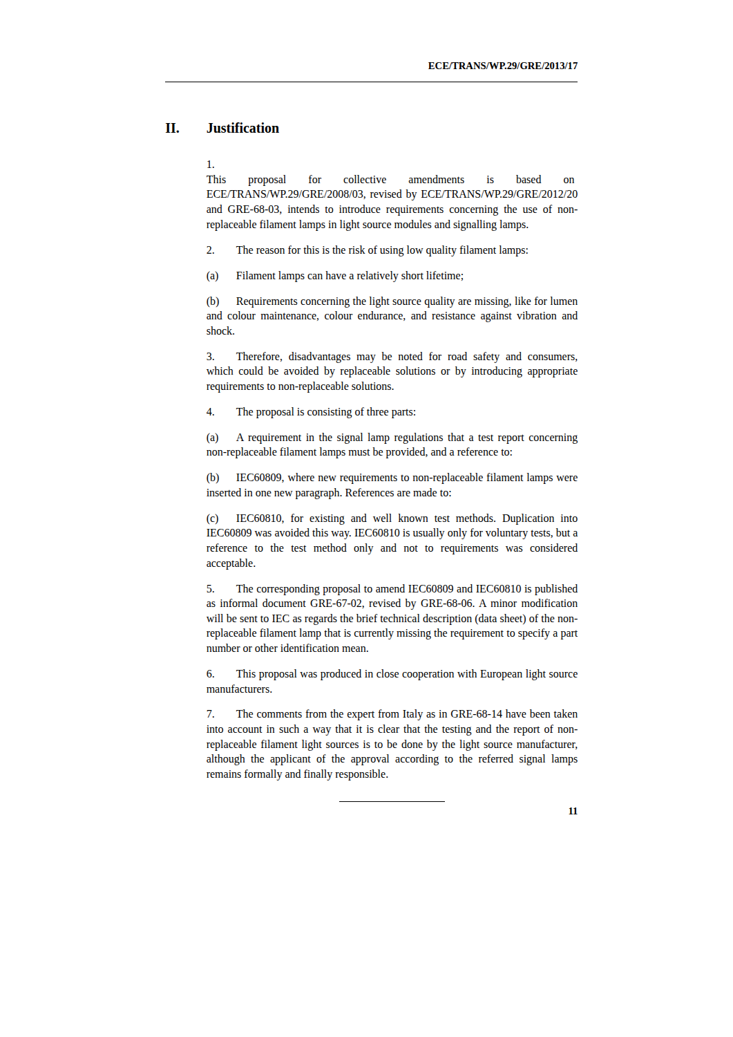ECE/TRANS/WP.29/GRE/2013/17
II. Justification
1. This proposal for collective amendments is based on ECE/TRANS/WP.29/GRE/2008/03, revised by ECE/TRANS/WP.29/GRE/2012/20 and GRE-68-03, intends to introduce requirements concerning the use of non-replaceable filament lamps in light source modules and signalling lamps.
2. The reason for this is the risk of using low quality filament lamps:
(a) Filament lamps can have a relatively short lifetime;
(b) Requirements concerning the light source quality are missing, like for lumen and colour maintenance, colour endurance, and resistance against vibration and shock.
3. Therefore, disadvantages may be noted for road safety and consumers, which could be avoided by replaceable solutions or by introducing appropriate requirements to non-replaceable solutions.
4. The proposal is consisting of three parts:
(a) A requirement in the signal lamp regulations that a test report concerning non-replaceable filament lamps must be provided, and a reference to:
(b) IEC60809, where new requirements to non-replaceable filament lamps were inserted in one new paragraph. References are made to:
(c) IEC60810, for existing and well known test methods. Duplication into IEC60809 was avoided this way. IEC60810 is usually only for voluntary tests, but a reference to the test method only and not to requirements was considered acceptable.
5. The corresponding proposal to amend IEC60809 and IEC60810 is published as informal document GRE-67-02, revised by GRE-68-06. A minor modification will be sent to IEC as regards the brief technical description (data sheet) of the non-replaceable filament lamp that is currently missing the requirement to specify a part number or other identification mean.
6. This proposal was produced in close cooperation with European light source manufacturers.
7. The comments from the expert from Italy as in GRE-68-14 have been taken into account in such a way that it is clear that the testing and the report of non-replaceable filament light sources is to be done by the light source manufacturer, although the applicant of the approval according to the referred signal lamps remains formally and finally responsible.
11